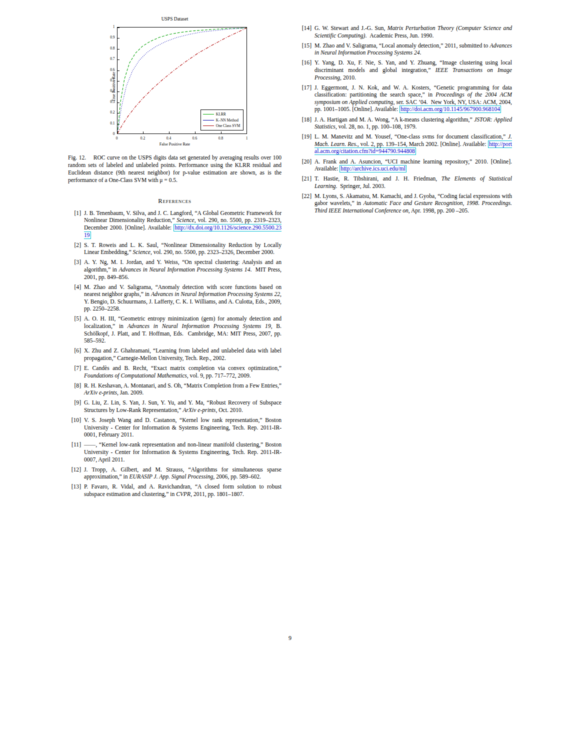USPS Dataset
True Positive Rate
1
0.9
0.8
0.7
0.6
0.5
0.4
0.3
0.2
0.1
0
0
0.2
0.4
0.6
0.8
1
False Positive Rate
KLRR
K–NN Method
One Class SVM
Fig. 12. ROC curve on the USPS digits data set generated by averaging results over 100 random sets of labeled and unlabeled points. Performance using the KLRR residual and Euclidean distance (9th nearest neighbor) for p-value estimation are shown, as is the performance of a One-Class SVM with μ = 0.5.
References
[1] J. B. Tenenbaum, V. Silva, and J. C. Langford, “A Global Geometric Framework for Nonlinear Dimensionality Reduction,” Science, vol. 290, no. 5500, pp. 2319–2323, December 2000. [Online]. Available: http://dx.doi.org/10.1126/science.290.5500.2319
[2] S. T. Roweis and L. K. Saul, “Nonlinear Dimensionality Reduction by Locally Linear Embedding,” Science, vol. 290, no. 5500, pp. 2323–2326, December 2000.
[3] A. Y. Ng, M. I. Jordan, and Y. Weiss, “On spectral clustering: Analysis and an algorithm,” in Advances in Neural Information Processing Systems 14. MIT Press, 2001, pp. 849–856.
[4] M. Zhao and V. Saligrama, “Anomaly detection with score functions based on nearest neighbor graphs,” in Advances in Neural Information Processing Systems 22, Y. Bengio, D. Schuurmans, J. Lafferty, C. K. I. Williams, and A. Culotta, Eds., 2009, pp. 2250–2258.
[5] A. O. H. III, “Geometric entropy minimization (gem) for anomaly detection and localization,” in Advances in Neural Information Processing Systems 19, B. Schölkopf, J. Platt, and T. Hoffman, Eds. Cambridge, MA: MIT Press, 2007, pp. 585–592.
[6] X. Zhu and Z. Ghahramani, “Learning from labeled and unlabeled data with label propagation,” Carnegie-Mellon University, Tech. Rep., 2002.
[7] E. Candès and B. Recht, “Exact matrix completion via convex optimization,” Foundations of Computational Mathematics, vol. 9, pp. 717–772, 2009.
[8] R. H. Keshavan, A. Montanari, and S. Oh, “Matrix Completion from a Few Entries,” ArXiv e-prints, Jan. 2009.
[9] G. Liu, Z. Lin, S. Yan, J. Sun, Y. Yu, and Y. Ma, “Robust Recovery of Subspace Structures by Low-Rank Representation,” ArXiv e-prints, Oct. 2010.
[10] V. S. Joseph Wang and D. Castanon, “Kernel low rank representation,” Boston University - Center for Information & Systems Engineering, Tech. Rep. 2011-IR-0001, February 2011.
[11]——, “Kernel low-rank representation and non-linear manifold clustering,” Boston University - Center for Information & Systems Engineering, Tech. Rep. 2011-IR-0007, April 2011.
[12] J. Tropp, A. Gilbert, and M. Strauss, “Algorithms for simultaneous sparse approximation,” in EURASIP J. App. Signal Processing, 2006, pp. 589–602.
[13] P. Favaro, R. Vidal, and A. Ravichandran, “A closed form solution to robust subspace estimation and clustering,” in CVPR, 2011, pp. 1801–1807.
[14] G. W. Stewart and J.-G. Sun, Matrix Perturbation Theory (Computer Science and Scientific Computing). Academic Press, Jun. 1990.
[15] M. Zhao and V. Saligrama, “Local anomaly detection,” 2011, submitted to Advances in Neural Information Processing Systems 24.
[16] Y. Yang, D. Xu, F. Nie, S. Yan, and Y. Zhuang, “Image clustering using local discriminant models and global integration,” IEEE Transactions on Image Processing, 2010.
[17] J. Eggermont, J. N. Kok, and W. A. Kosters, “Genetic programming for data classification: partitioning the search space,” in Proceedings of the 2004 ACM symposium on Applied computing, ser. SAC ’04. New York, NY, USA: ACM, 2004, pp. 1001–1005. [Online]. Available: http://doi.acm.org/10.1145/967900.968104
[18] J. A. Hartigan and M. A. Wong, “A k-means clustering algorithm,” JSTOR: Applied Statistics, vol. 28, no. 1, pp. 100–108, 1979.
[19] L. M. Manevitz and M. Yousef, “One-class svms for document classification,” J. Mach. Learn. Res., vol. 2, pp. 139–154, March 2002. [Online]. Available: http://portal.acm.org/citation.cfm?id=944790.944808
[20] A. Frank and A. Asuncion, “UCI machine learning repository,” 2010. [Online]. Available: http://archive.ics.uci.edu/ml
[21] T. Hastie, R. Tibshirani, and J. H. Friedman, The Elements of Statistical Learning. Springer, Jul. 2003.
[22] M. Lyons, S. Akamatsu, M. Kamachi, and J. Gyoba, “Coding facial expressions with gabor wavelets,” in Automatic Face and Gesture Recognition, 1998. Proceedings. Third IEEE International Conference on, Apr. 1998, pp. 200 –205.
9